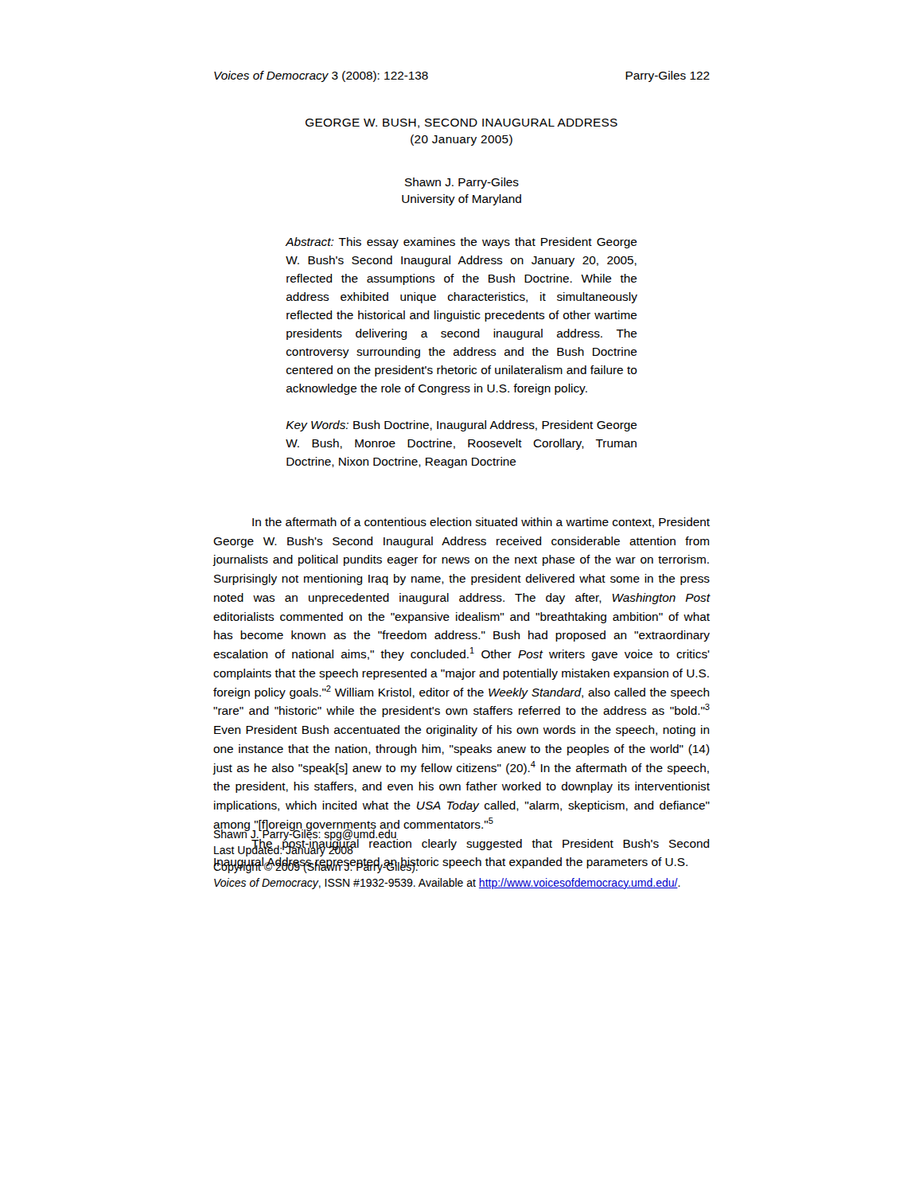Voices of Democracy 3 (2008): 122-138
Parry-Giles 122
GEORGE W. BUSH, SECOND INAUGURAL ADDRESS
(20 January 2005)
Shawn J. Parry-Giles
University of Maryland
Abstract: This essay examines the ways that President George W. Bush's Second Inaugural Address on January 20, 2005, reflected the assumptions of the Bush Doctrine. While the address exhibited unique characteristics, it simultaneously reflected the historical and linguistic precedents of other wartime presidents delivering a second inaugural address. The controversy surrounding the address and the Bush Doctrine centered on the president's rhetoric of unilateralism and failure to acknowledge the role of Congress in U.S. foreign policy.
Key Words: Bush Doctrine, Inaugural Address, President George W. Bush, Monroe Doctrine, Roosevelt Corollary, Truman Doctrine, Nixon Doctrine, Reagan Doctrine
In the aftermath of a contentious election situated within a wartime context, President George W. Bush's Second Inaugural Address received considerable attention from journalists and political pundits eager for news on the next phase of the war on terrorism. Surprisingly not mentioning Iraq by name, the president delivered what some in the press noted was an unprecedented inaugural address. The day after, Washington Post editorialists commented on the "expansive idealism" and "breathtaking ambition" of what has become known as the "freedom address." Bush had proposed an "extraordinary escalation of national aims," they concluded.1 Other Post writers gave voice to critics' complaints that the speech represented a "major and potentially mistaken expansion of U.S. foreign policy goals."2 William Kristol, editor of the Weekly Standard, also called the speech "rare" and "historic" while the president's own staffers referred to the address as "bold."3 Even President Bush accentuated the originality of his own words in the speech, noting in one instance that the nation, through him, "speaks anew to the peoples of the world" (14) just as he also "speak[s] anew to my fellow citizens" (20).4 In the aftermath of the speech, the president, his staffers, and even his own father worked to downplay its interventionist implications, which incited what the USA Today called, "alarm, skepticism, and defiance" among "[f]oreign governments and commentators."5
The post-inaugural reaction clearly suggested that President Bush's Second Inaugural Address represented an historic speech that expanded the parameters of U.S.
Shawn J. Parry-Giles: spg@umd.edu
Last Updated: January 2008
Copyright © 2009 (Shawn J. Parry-Giles).
Voices of Democracy, ISSN #1932-9539. Available at http://www.voicesofdemocracy.umd.edu/.